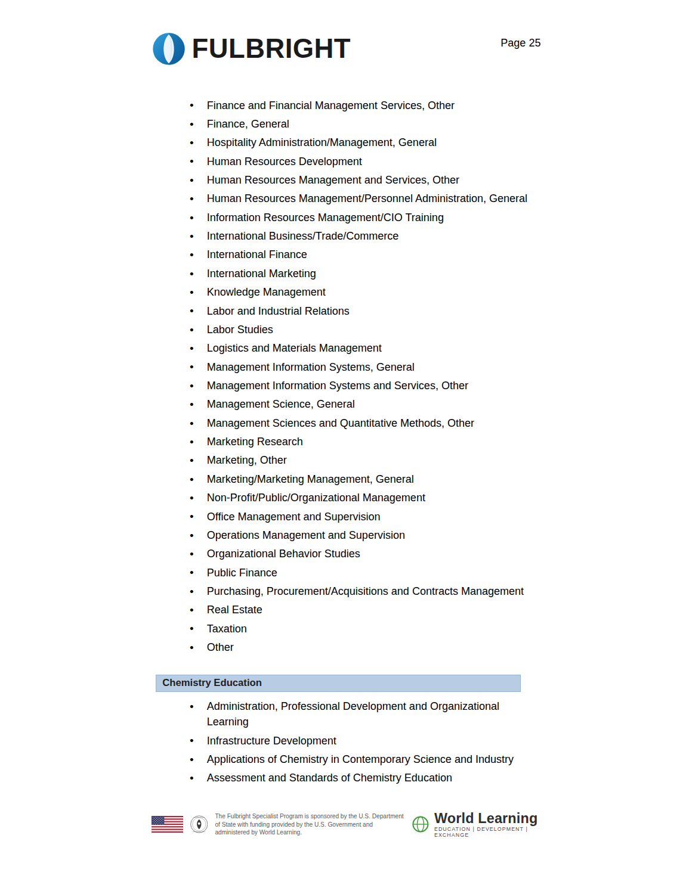FULBRIGHT
Page 25
Finance and Financial Management Services, Other
Finance, General
Hospitality Administration/Management, General
Human Resources Development
Human Resources Management and Services, Other
Human Resources Management/Personnel Administration, General
Information Resources Management/CIO Training
International Business/Trade/Commerce
International Finance
International Marketing
Knowledge Management
Labor and Industrial Relations
Labor Studies
Logistics and Materials Management
Management Information Systems, General
Management Information Systems and Services, Other
Management Science, General
Management Sciences and Quantitative Methods, Other
Marketing Research
Marketing, Other
Marketing/Marketing Management, General
Non-Profit/Public/Organizational Management
Office Management and Supervision
Operations Management and Supervision
Organizational Behavior Studies
Public Finance
Purchasing, Procurement/Acquisitions and Contracts Management
Real Estate
Taxation
Other
Chemistry Education
Administration, Professional Development and Organizational Learning
Infrastructure Development
Applications of Chemistry in Contemporary Science and Industry
Assessment and Standards of Chemistry Education
DEPARTMENT OF STATE UNITED STATES OF AMERICA
The Fulbright Specialist Program is sponsored by the U.S. Department of State with funding provided by the U.S. Government and administered by World Learning.
World Learning
EDUCATION | DEVELOPMENT | EXCHANGE